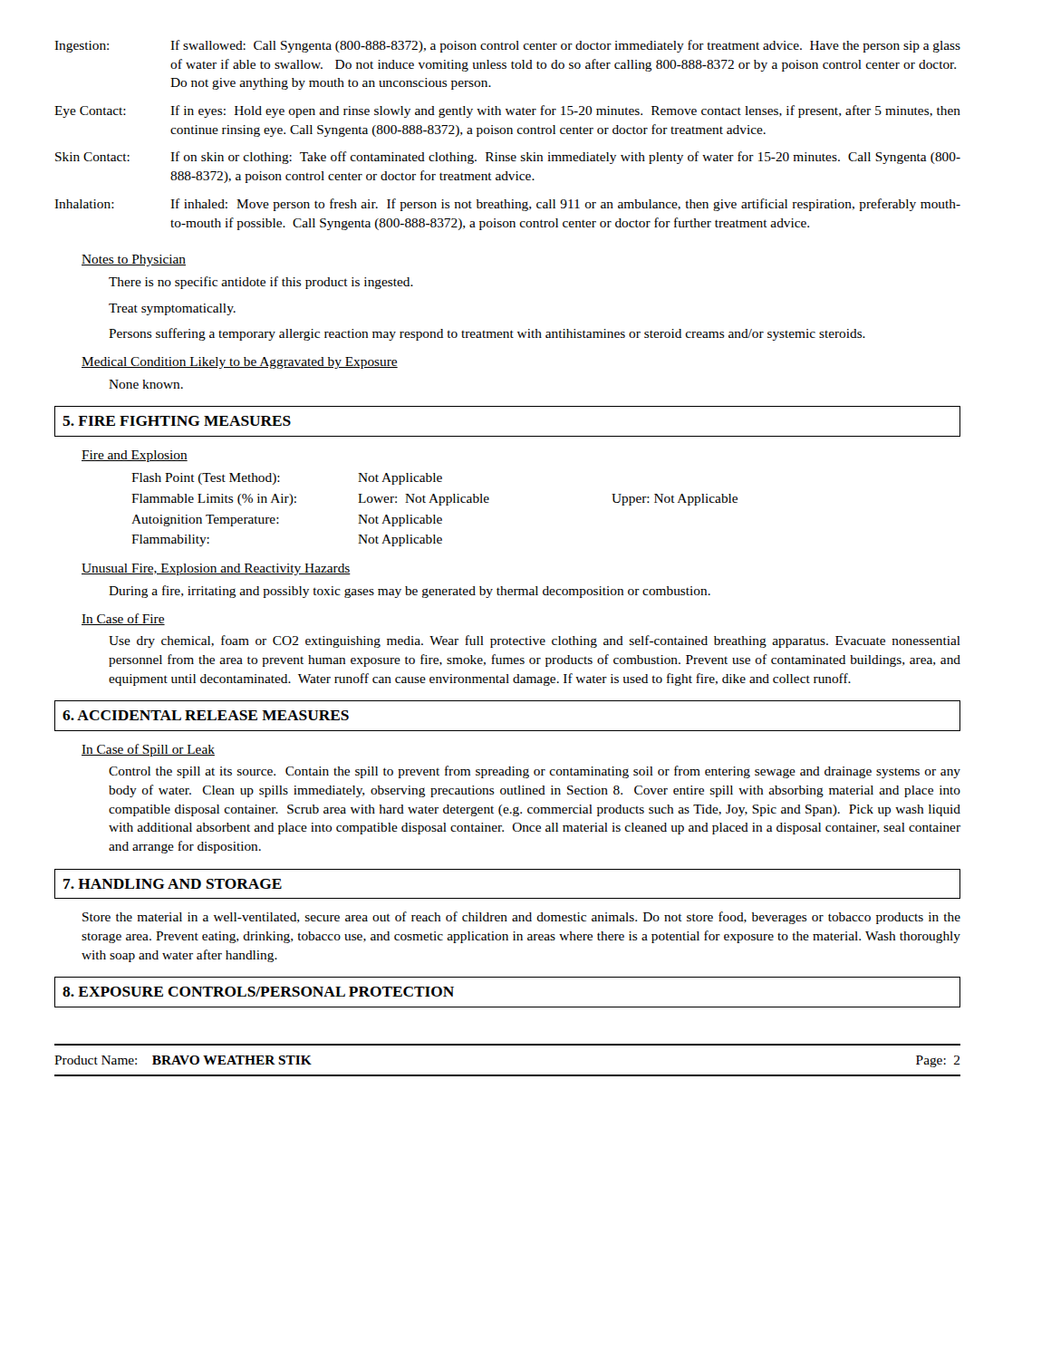| Ingestion: | If swallowed: Call Syngenta (800-888-8372), a poison control center or doctor immediately for treatment advice. Have the person sip a glass of water if able to swallow. Do not induce vomiting unless told to do so after calling 800-888-8372 or by a poison control center or doctor. Do not give anything by mouth to an unconscious person. |
| Eye Contact: | If in eyes: Hold eye open and rinse slowly and gently with water for 15-20 minutes. Remove contact lenses, if present, after 5 minutes, then continue rinsing eye. Call Syngenta (800-888-8372), a poison control center or doctor for treatment advice. |
| Skin Contact: | If on skin or clothing: Take off contaminated clothing. Rinse skin immediately with plenty of water for 15-20 minutes. Call Syngenta (800-888-8372), a poison control center or doctor for treatment advice. |
| Inhalation: | If inhaled: Move person to fresh air. If person is not breathing, call 911 or an ambulance, then give artificial respiration, preferably mouth-to-mouth if possible. Call Syngenta (800-888-8372), a poison control center or doctor for further treatment advice. |
Notes to Physician
There is no specific antidote if this product is ingested.
Treat symptomatically.
Persons suffering a temporary allergic reaction may respond to treatment with antihistamines or steroid creams and/or systemic steroids.
Medical Condition Likely to be Aggravated by Exposure
None known.
5. FIRE FIGHTING MEASURES
Fire and Explosion
| Flash Point (Test Method): | Not Applicable | |
| Flammable Limits (% in Air): | Lower: Not Applicable | Upper: Not Applicable |
| Autoignition Temperature: | Not Applicable | |
| Flammability: | Not Applicable | |
Unusual Fire, Explosion and Reactivity Hazards
During a fire, irritating and possibly toxic gases may be generated by thermal decomposition or combustion.
In Case of Fire
Use dry chemical, foam or CO2 extinguishing media. Wear full protective clothing and self-contained breathing apparatus. Evacuate nonessential personnel from the area to prevent human exposure to fire, smoke, fumes or products of combustion. Prevent use of contaminated buildings, area, and equipment until decontaminated. Water runoff can cause environmental damage. If water is used to fight fire, dike and collect runoff.
6. ACCIDENTAL RELEASE MEASURES
In Case of Spill or Leak
Control the spill at its source. Contain the spill to prevent from spreading or contaminating soil or from entering sewage and drainage systems or any body of water. Clean up spills immediately, observing precautions outlined in Section 8. Cover entire spill with absorbing material and place into compatible disposal container. Scrub area with hard water detergent (e.g. commercial products such as Tide, Joy, Spic and Span). Pick up wash liquid with additional absorbent and place into compatible disposal container. Once all material is cleaned up and placed in a disposal container, seal container and arrange for disposition.
7. HANDLING AND STORAGE
Store the material in a well-ventilated, secure area out of reach of children and domestic animals. Do not store food, beverages or tobacco products in the storage area. Prevent eating, drinking, tobacco use, and cosmetic application in areas where there is a potential for exposure to the material. Wash thoroughly with soap and water after handling.
8. EXPOSURE CONTROLS/PERSONAL PROTECTION
Product Name: BRAVO WEATHER STIK Page: 2